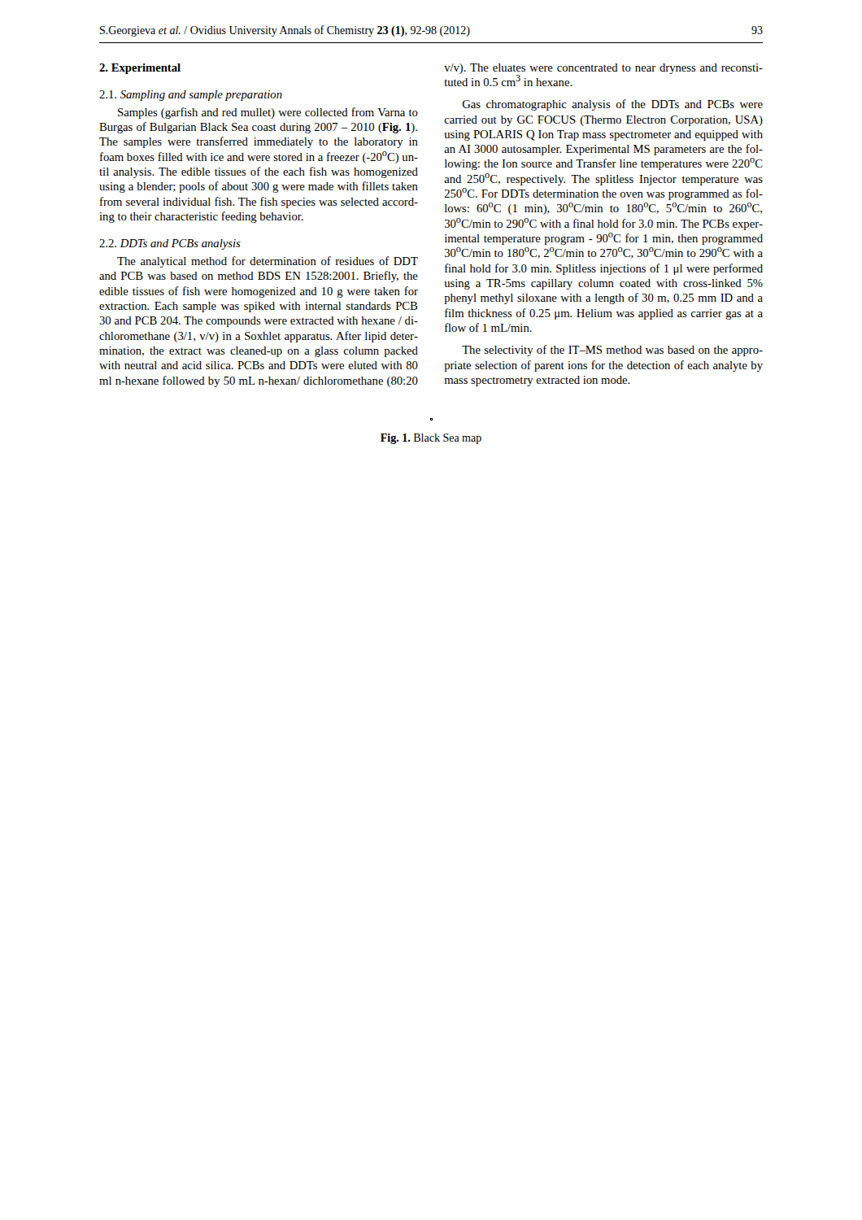S.Georgieva et al. / Ovidius University Annals of Chemistry 23 (1), 92-98 (2012) 93
2. Experimental
2.1. Sampling and sample preparation
Samples (garfish and red mullet) were collected from Varna to Burgas of Bulgarian Black Sea coast during 2007 – 2010 (Fig. 1). The samples were transferred immediately to the laboratory in foam boxes filled with ice and were stored in a freezer (-20oC) until analysis. The edible tissues of the each fish was homogenized using a blender; pools of about 300 g were made with fillets taken from several individual fish. The fish species was selected according to their characteristic feeding behavior.
2.2. DDTs and PCBs analysis
The analytical method for determination of residues of DDT and PCB was based on method BDS EN 1528:2001. Briefly, the edible tissues of fish were homogenized and 10 g were taken for extraction. Each sample was spiked with internal standards PCB 30 and PCB 204. The compounds were extracted with hexane / dichloromethane (3/1, v/v) in a Soxhlet apparatus. After lipid determination, the extract was cleaned-up on a glass column packed with neutral and acid silica. PCBs and DDTs were eluted with 80 ml n-hexane followed by 50 mL n-hexan/ dichloromethane (80:20 v/v). The eluates were concentrated to near dryness and reconstituted in 0.5 cm3 in hexane.
Gas chromatographic analysis of the DDTs and PCBs were carried out by GC FOCUS (Thermo Electron Corporation, USA) using POLARIS Q Ion Trap mass spectrometer and equipped with an AI 3000 autosampler. Experimental MS parameters are the following: the Ion source and Transfer line temperatures were 220oC and 250oC, respectively. The splitless Injector temperature was 250oC. For DDTs determination the oven was programmed as follows: 60oC (1 min), 30oC/min to 180oC, 5oC/min to 260oC, 30oC/min to 290oC with a final hold for 3.0 min. The PCBs experimental temperature program - 90oC for 1 min, then programmed 30oC/min to 180oC, 2oC/min to 270oC, 30oC/min to 290oC with a final hold for 3.0 min. Splitless injections of 1 μl were performed using a TR-5ms capillary column coated with cross-linked 5% phenyl methyl siloxane with a length of 30 m, 0.25 mm ID and a film thickness of 0.25 μm. Helium was applied as carrier gas at a flow of 1 mL/min.
The selectivity of the IT–MS method was based on the appropriate selection of parent ions for the detection of each analyte by mass spectrometry extracted ion mode.
Fig. 1. Black Sea map